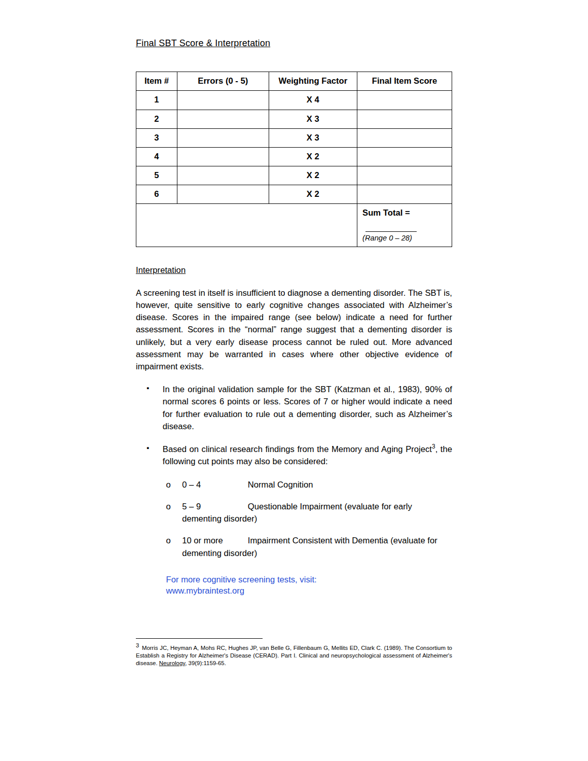Final SBT Score & Interpretation
| Item # | Errors (0 - 5) | Weighting Factor | Final Item Score |
| --- | --- | --- | --- |
| 1 | | X 4 | |
| 2 | | X 3 | |
| 3 | | X 3 | |
| 4 | | X 2 | |
| 5 | | X 2 | |
| 6 | | X 2 | |
| | | | Sum Total = (Range 0 – 28) |
Interpretation
A screening test in itself is insufficient to diagnose a dementing disorder. The SBT is, however, quite sensitive to early cognitive changes associated with Alzheimer’s disease. Scores in the impaired range (see below) indicate a need for further assessment. Scores in the “normal” range suggest that a dementing disorder is unlikely, but a very early disease process cannot be ruled out. More advanced assessment may be warranted in cases where other objective evidence of impairment exists.
In the original validation sample for the SBT (Katzman et al., 1983), 90% of normal scores 6 points or less. Scores of 7 or higher would indicate a need for further evaluation to rule out a dementing disorder, such as Alzheimer’s disease.
Based on clinical research findings from the Memory and Aging Project3, the following cut points may also be considered:
0 – 4 Normal Cognition
5 – 9 Questionable Impairment (evaluate for early dementing disorder)
10 or more Impairment Consistent with Dementia (evaluate for dementing disorder)
For more cognitive screening tests, visit:
www.mybraintest.org
3 Morris JC, Heyman A, Mohs RC, Hughes JP, van Belle G, Fillenbaum G, Mellits ED, Clark C. (1989). The Consortium to Establish a Registry for Alzheimer's Disease (CERAD). Part I. Clinical and neuropsychological assessment of Alzheimer's disease. Neurology, 39(9):1159-65.